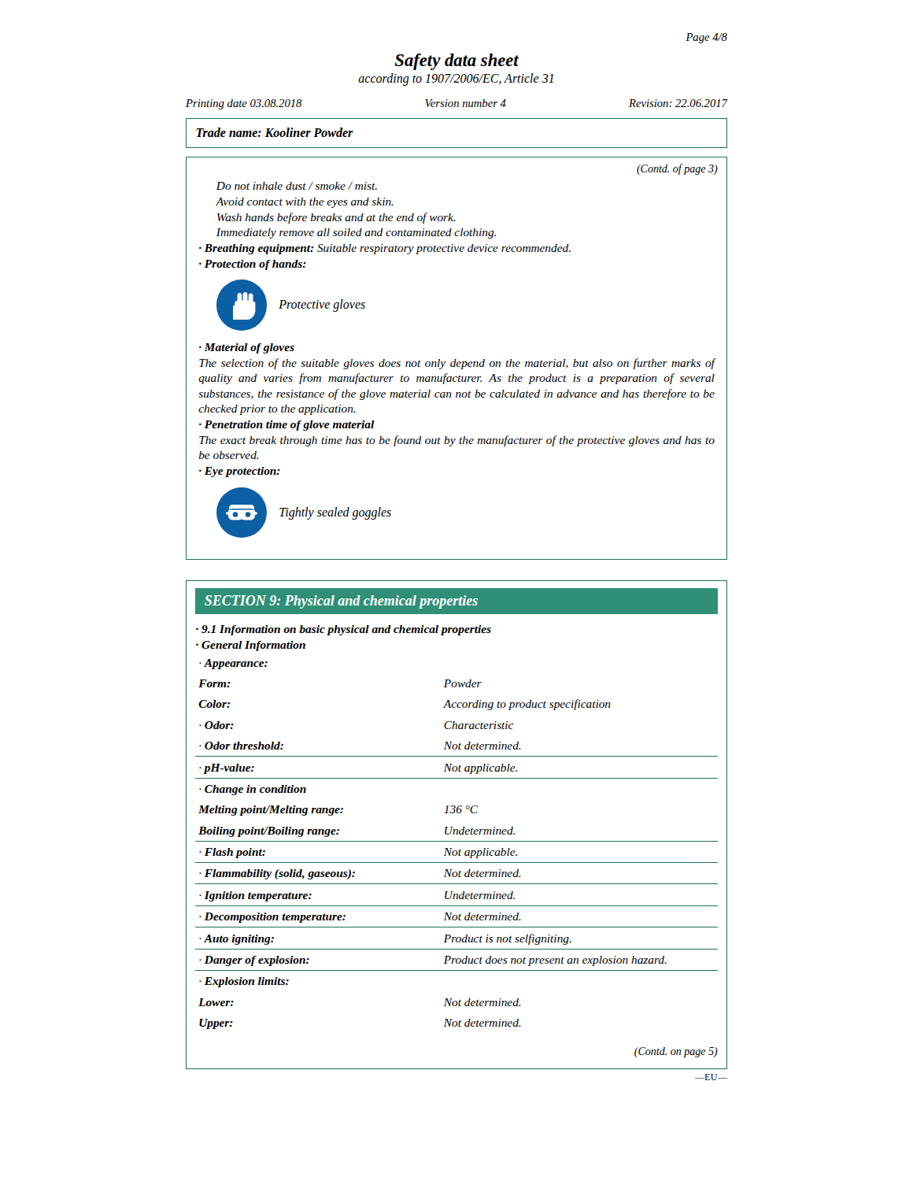Page 4/8
Safety data sheet
according to 1907/2006/EC, Article 31
Printing date 03.08.2018 Version number 4 Revision: 22.06.2017
Trade name: Kooliner Powder
(Contd. of page 3)
Do not inhale dust / smoke / mist.
Avoid contact with the eyes and skin.
Wash hands before breaks and at the end of work.
Immediately remove all soiled and contaminated clothing.
· Breathing equipment: Suitable respiratory protective device recommended.
· Protection of hands:
Protective gloves
· Material of gloves
The selection of the suitable gloves does not only depend on the material, but also on further marks of quality and varies from manufacturer to manufacturer. As the product is a preparation of several substances, the resistance of the glove material can not be calculated in advance and has therefore to be checked prior to the application.
· Penetration time of glove material
The exact break through time has to be found out by the manufacturer of the protective gloves and has to be observed.
· Eye protection:
Tightly sealed goggles
SECTION 9: Physical and chemical properties
· 9.1 Information on basic physical and chemical properties
· General Information
| · Appearance: | |
| Form: | Powder |
| Color: | According to product specification |
| · Odor: | Characteristic |
| · Odor threshold: | Not determined. |
| · pH-value: | Not applicable. |
| · Change in condition | |
| Melting point/Melting range: | 136 °C |
| Boiling point/Boiling range: | Undetermined. |
| · Flash point: | Not applicable. |
| · Flammability (solid, gaseous): | Not determined. |
| · Ignition temperature: | Undetermined. |
| · Decomposition temperature: | Not determined. |
| · Auto igniting: | Product is not selfigniting. |
| · Danger of explosion: | Product does not present an explosion hazard. |
| · Explosion limits: | |
| Lower: | Not determined. |
| Upper: | Not determined. |
(Contd. on page 5)
—EU—